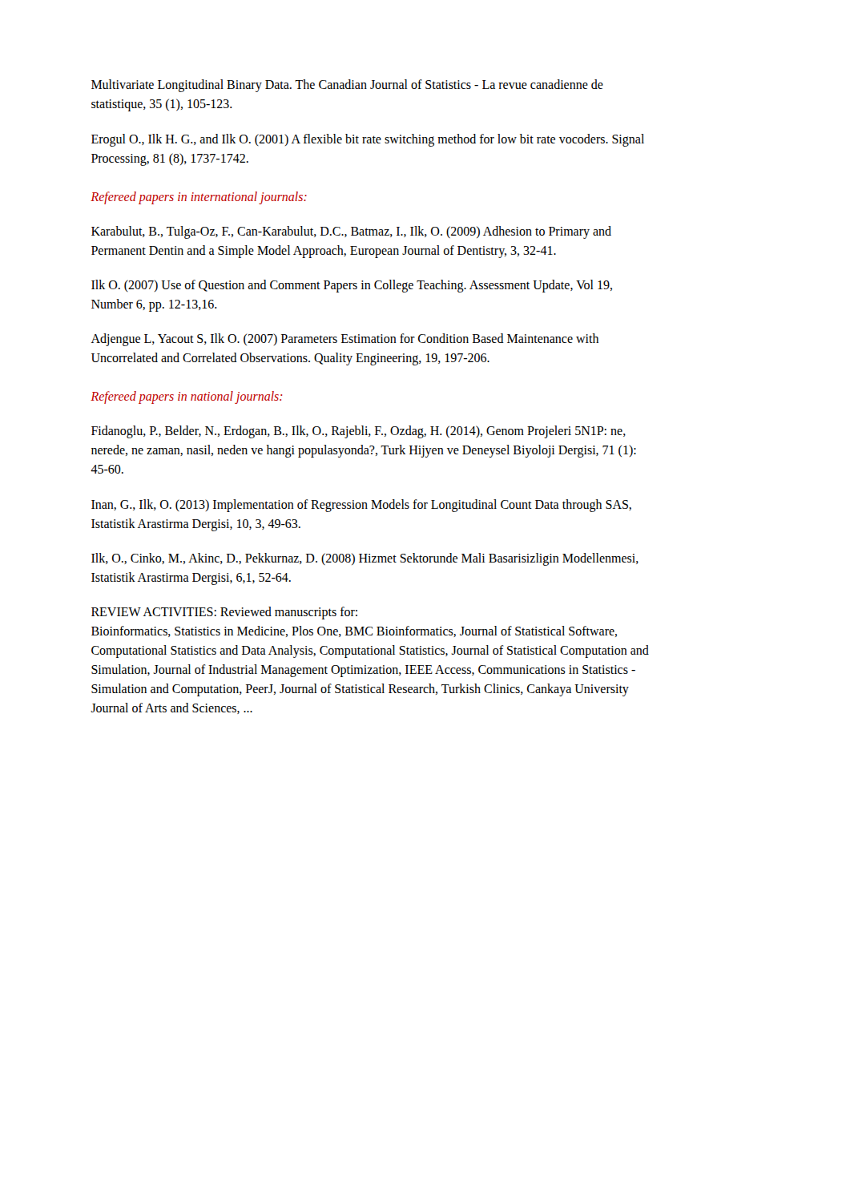Multivariate Longitudinal Binary Data. The Canadian Journal of Statistics - La revue canadienne de statistique, 35 (1), 105-123.
Erogul O., Ilk H. G., and Ilk O. (2001) A flexible bit rate switching method for low bit rate vocoders. Signal Processing, 81 (8), 1737-1742.
Refereed papers in international journals:
Karabulut, B., Tulga-Oz, F., Can-Karabulut, D.C., Batmaz, I., Ilk, O. (2009) Adhesion to Primary and Permanent Dentin and a Simple Model Approach, European Journal of Dentistry, 3, 32-41.
Ilk O. (2007) Use of Question and Comment Papers in College Teaching. Assessment Update, Vol 19, Number 6, pp. 12-13,16.
Adjengue L, Yacout S, Ilk O. (2007) Parameters Estimation for Condition Based Maintenance with Uncorrelated and Correlated Observations. Quality Engineering, 19, 197-206.
Refereed papers in national journals:
Fidanoglu, P., Belder, N., Erdogan, B., Ilk, O., Rajebli, F., Ozdag, H. (2014), Genom Projeleri 5N1P: ne, nerede, ne zaman, nasil, neden ve hangi populasyonda?, Turk Hijyen ve Deneysel Biyoloji Dergisi, 71 (1): 45-60.
Inan, G., Ilk, O. (2013) Implementation of Regression Models for Longitudinal Count Data through SAS, Istatistik Arastirma Dergisi, 10, 3, 49-63.
Ilk, O., Cinko, M., Akinc, D., Pekkurnaz, D. (2008) Hizmet Sektorunde Mali Basarisizligin Modellenmesi, Istatistik Arastirma Dergisi, 6,1, 52-64.
REVIEW ACTIVITIES: Reviewed manuscripts for:
Bioinformatics, Statistics in Medicine, Plos One, BMC Bioinformatics, Journal of Statistical Software, Computational Statistics and Data Analysis, Computational Statistics, Journal of Statistical Computation and Simulation, Journal of Industrial Management Optimization, IEEE Access, Communications in Statistics - Simulation and Computation, PeerJ, Journal of Statistical Research, Turkish Clinics, Cankaya University Journal of Arts and Sciences, ...